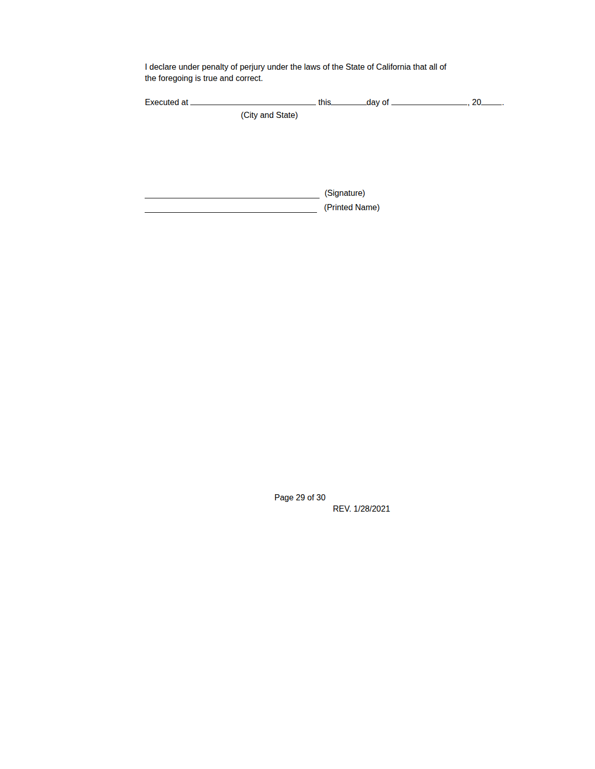I declare under penalty of perjury under the laws of the State of California that all of the foregoing is true and correct.
Executed at this day of , 20 .
(City and State)
(Signature)
(Printed Name)
Page 29 of 30
REV. 1/28/2021